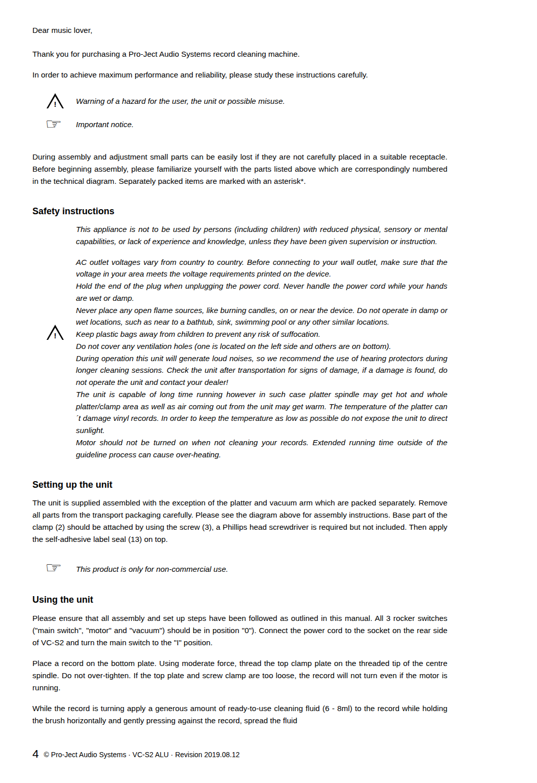Dear music lover,
Thank you for purchasing a Pro-Ject Audio Systems record cleaning machine.
In order to achieve maximum performance and reliability, please study these instructions carefully.
!
Warning of a hazard for the user, the unit or possible misuse.
☞
Important notice.
During assembly and adjustment small parts can be easily lost if they are not carefully placed in a suitable receptacle. Before beginning assembly, please familiarize yourself with the parts listed above which are correspondingly numbered in the technical diagram. Separately packed items are marked with an asterisk*.
Safety instructions
!
This appliance is not to be used by persons (including children) with reduced physical, sensory or mental capabilities, or lack of experience and knowledge, unless they have been given supervision or instruction.
AC outlet voltages vary from country to country. Before connecting to your wall outlet, make sure that the voltage in your area meets the voltage requirements printed on the device.
Hold the end of the plug when unplugging the power cord. Never handle the power cord while your hands are wet or damp.
Never place any open flame sources, like burning candles, on or near the device. Do not operate in damp or wet locations, such as near to a bathtub, sink, swimming pool or any other similar locations.
Keep plastic bags away from children to prevent any risk of suffocation.
Do not cover any ventilation holes (one is located on the left side and others are on bottom).
During operation this unit will generate loud noises, so we recommend the use of hearing protectors during longer cleaning sessions. Check the unit after transportation for signs of damage, if a damage is found, do not operate the unit and contact your dealer!
The unit is capable of long time running however in such case platter spindle may get hot and whole platter/clamp area as well as air coming out from the unit may get warm. The temperature of the platter can´t damage vinyl records. In order to keep the temperature as low as possible do not expose the unit to direct sunlight.
Motor should not be turned on when not cleaning your records. Extended running time outside of the guideline process can cause over-heating.
Setting up the unit
The unit is supplied assembled with the exception of the platter and vacuum arm which are packed separately. Remove all parts from the transport packaging carefully. Please see the diagram above for assembly instructions. Base part of the clamp (2) should be attached by using the screw (3), a Phillips head screwdriver is required but not included. Then apply the self-adhesive label seal (13) on top.
☞
This product is only for non-commercial use.
Using the unit
Please ensure that all assembly and set up steps have been followed as outlined in this manual. All 3 rocker switches ("main switch", "motor" and "vacuum") should be in position "0"). Connect the power cord to the socket on the rear side of VC-S2 and turn the main switch to the "I" position.
Place a record on the bottom plate. Using moderate force, thread the top clamp plate on the threaded tip of the centre spindle. Do not over-tighten. If the top plate and screw clamp are too loose, the record will not turn even if the motor is running.
While the record is turning apply a generous amount of ready-to-use cleaning fluid (6 - 8ml) to the record while holding the brush horizontally and gently pressing against the record, spread the fluid
4© Pro-Ject Audio Systems · VC-S2 ALU · Revision 2019.08.12